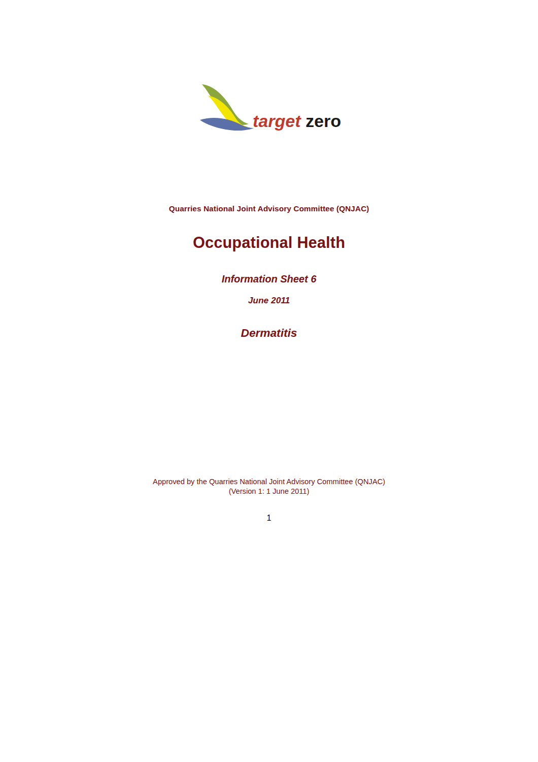target zero
Quarries National Joint Advisory Committee (QNJAC)
Occupational Health
Information Sheet 6
June 2011
Dermatitis
Approved by the Quarries National Joint Advisory Committee (QNJAC)
(Version 1: 1 June 2011)
1